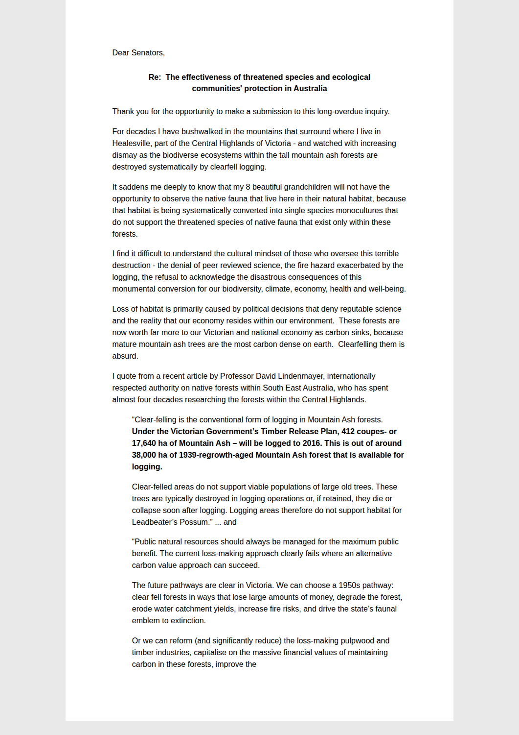Dear Senators,
Re: The effectiveness of threatened species and ecological
communities' protection in Australia
Thank you for the opportunity to make a submission to this long-overdue inquiry.
For decades I have bushwalked in the mountains that surround where I live in Healesville, part of the Central Highlands of Victoria - and watched with increasing dismay as the biodiverse ecosystems within the tall mountain ash forests are destroyed systematically by clearfell logging.
It saddens me deeply to know that my 8 beautiful grandchildren will not have the opportunity to observe the native fauna that live here in their natural habitat, because that habitat is being systematically converted into single species monocultures that do not support the threatened species of native fauna that exist only within these forests.
I find it difficult to understand the cultural mindset of those who oversee this terrible destruction - the denial of peer reviewed science, the fire hazard exacerbated by the logging, the refusal to acknowledge the disastrous consequences of this monumental conversion for our biodiversity, climate, economy, health and well-being.
Loss of habitat is primarily caused by political decisions that deny reputable science and the reality that our economy resides within our environment. These forests are now worth far more to our Victorian and national economy as carbon sinks, because mature mountain ash trees are the most carbon dense on earth. Clearfelling them is absurd.
I quote from a recent article by Professor David Lindenmayer, internationally respected authority on native forests within South East Australia, who has spent almost four decades researching the forests within the Central Highlands.
“Clear-felling is the conventional form of logging in Mountain Ash forests. Under the Victorian Government’s Timber Release Plan, 412 coupes- or 17,640 ha of Mountain Ash – will be logged to 2016. This is out of around 38,000 ha of 1939-regrowth-aged Mountain Ash forest that is available for logging.
Clear-felled areas do not support viable populations of large old trees. These trees are typically destroyed in logging operations or, if retained, they die or collapse soon after logging. Logging areas therefore do not support habitat for Leadbeater’s Possum.” ... and
“Public natural resources should always be managed for the maximum public benefit. The current loss-making approach clearly fails where an alternative carbon value approach can succeed.
The future pathways are clear in Victoria. We can choose a 1950s pathway: clear fell forests in ways that lose large amounts of money, degrade the forest, erode water catchment yields, increase fire risks, and drive the state’s faunal emblem to extinction.
Or we can reform (and significantly reduce) the loss-making pulpwood and timber industries, capitalise on the massive financial values of maintaining carbon in these forests, improve the